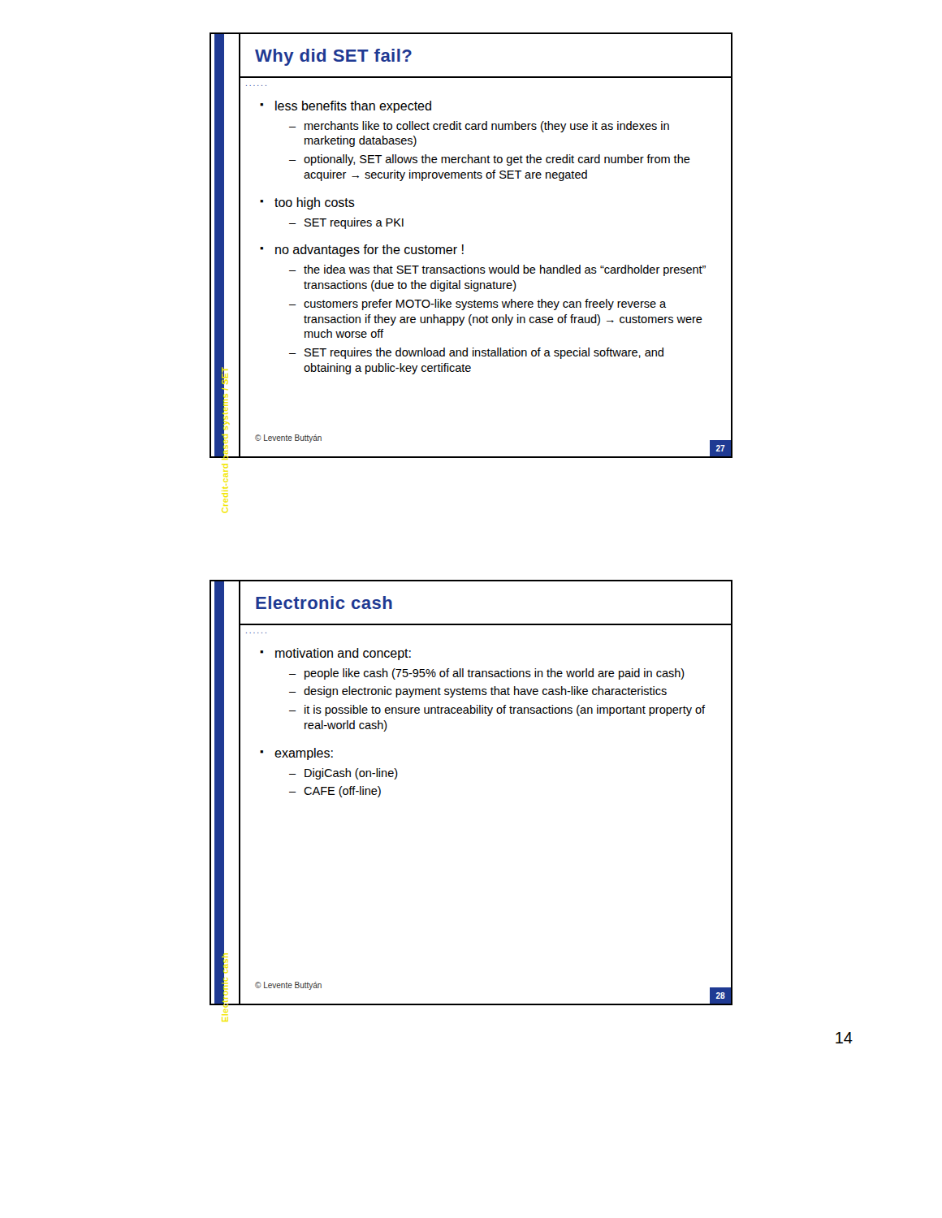Credit-card based systems / SET
Why did SET fail?
......
less benefits than expected
merchants like to collect credit card numbers (they use it as indexes in marketing databases)
optionally, SET allows the merchant to get the credit card number from the acquirer → security improvements of SET are negated
too high costs
SET requires a PKI
no advantages for the customer !
the idea was that SET transactions would be handled as “cardholder present” transactions (due to the digital signature)
customers prefer MOTO-like systems where they can freely reverse a transaction if they are unhappy (not only in case of fraud) → customers were much worse off
SET requires the download and installation of a special software, and obtaining a public-key certificate
© Levente Buttyán
27
Electronic cash
Electronic cash
......
motivation and concept:
people like cash (75-95% of all transactions in the world are paid in cash)
design electronic payment systems that have cash-like characteristics
it is possible to ensure untraceability of transactions (an important property of real-world cash)
examples:
DigiCash (on-line)
CAFE (off-line)
© Levente Buttyán
28
14